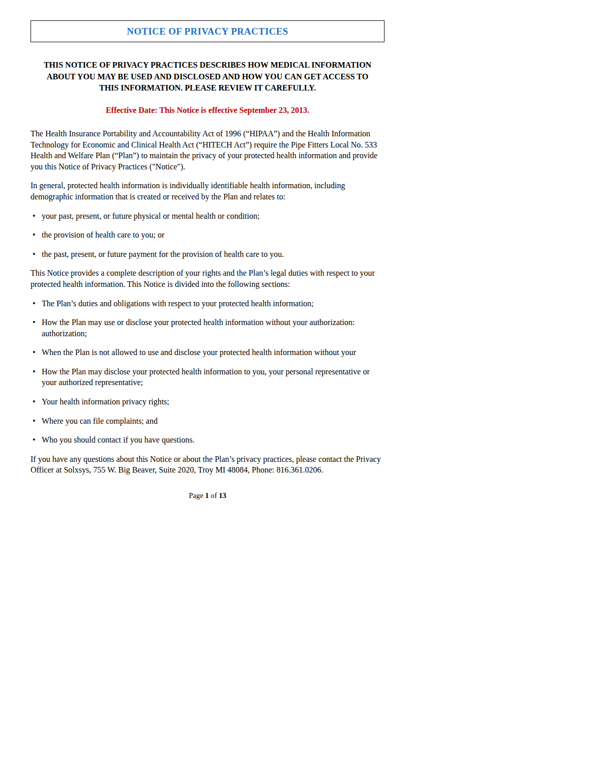NOTICE OF PRIVACY PRACTICES
THIS NOTICE OF PRIVACY PRACTICES DESCRIBES HOW MEDICAL INFORMATION
ABOUT YOU MAY BE USED AND DISCLOSED AND HOW YOU CAN GET ACCESS TO
THIS INFORMATION. PLEASE REVIEW IT CAREFULLY.
Effective Date: This Notice is effective September 23, 2013.
The Health Insurance Portability and Accountability Act of 1996 (“HIPAA”) and the Health Information Technology for Economic and Clinical Health Act (“HITECH Act”) require the Pipe Fitters Local No. 533 Health and Welfare Plan (“Plan”) to maintain the privacy of your protected health information and provide you this Notice of Privacy Practices ("Notice").
In general, protected health information is individually identifiable health information, including demographic information that is created or received by the Plan and relates to:
your past, present, or future physical or mental health or condition;
the provision of health care to you; or
the past, present, or future payment for the provision of health care to you.
This Notice provides a complete description of your rights and the Plan’s legal duties with respect to your protected health information. This Notice is divided into the following sections:
The Plan’s duties and obligations with respect to your protected health information;
How the Plan may use or disclose your protected health information without your authorization: authorization;
When the Plan is not allowed to use and disclose your protected health information without your
How the Plan may disclose your protected health information to you, your personal representative or your authorized representative;
Your health information privacy rights;
Where you can file complaints; and
Who you should contact if you have questions.
If you have any questions about this Notice or about the Plan’s privacy practices, please contact the Privacy Officer at Solxsys, 755 W. Big Beaver, Suite 2020, Troy MI 48084, Phone: 816.361.0206.
Page 1 of 13